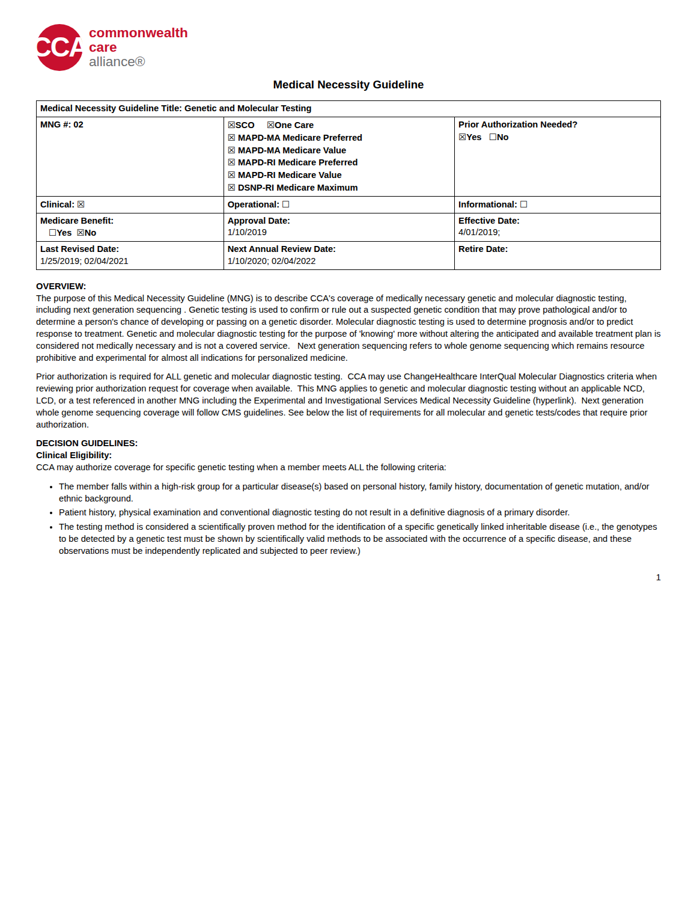CCA
commonwealth
care
alliance®
Medical Necessity Guideline
| Medical Necessity Guideline Title: Genetic and Molecular Testing |
| MNG #: 02 | ☒ SCO ☒ One Care ☒ MAPD-MA Medicare Preferred ☒ MAPD-MA Medicare Value ☒ MAPD-RI Medicare Preferred ☒ MAPD-RI Medicare Value ☒ DSNP-RI Medicare Maximum | Prior Authorization Needed? ☒ Yes ☐ No |
| Clinical: ☒ | Operational: ☐ | Informational: ☐ |
| Medicare Benefit: ☐ Yes ☒ No | Approval Date: 1/10/2019 | Effective Date: 4/01/2019; |
| Last Revised Date: 1/25/2019; 02/04/2021 | Next Annual Review Date: 1/10/2020; 02/04/2022 | Retire Date: |
OVERVIEW:
The purpose of this Medical Necessity Guideline (MNG) is to describe CCA's coverage of medically necessary genetic and molecular diagnostic testing, including next generation sequencing . Genetic testing is used to confirm or rule out a suspected genetic condition that may prove pathological and/or to determine a person's chance of developing or passing on a genetic disorder. Molecular diagnostic testing is used to determine prognosis and/or to predict response to treatment. Genetic and molecular diagnostic testing for the purpose of 'knowing' more without altering the anticipated and available treatment plan is considered not medically necessary and is not a covered service. Next generation sequencing refers to whole genome sequencing which remains resource prohibitive and experimental for almost all indications for personalized medicine.
Prior authorization is required for ALL genetic and molecular diagnostic testing. CCA may use ChangeHealthcare InterQual Molecular Diagnostics criteria when reviewing prior authorization request for coverage when available. This MNG applies to genetic and molecular diagnostic testing without an applicable NCD, LCD, or a test referenced in another MNG including the Experimental and Investigational Services Medical Necessity Guideline (hyperlink). Next generation whole genome sequencing coverage will follow CMS guidelines. See below the list of requirements for all molecular and genetic tests/codes that require prior authorization.
DECISION GUIDELINES:
Clinical Eligibility:
CCA may authorize coverage for specific genetic testing when a member meets ALL the following criteria:
The member falls within a high-risk group for a particular disease(s) based on personal history, family history, documentation of genetic mutation, and/or ethnic background.
Patient history, physical examination and conventional diagnostic testing do not result in a definitive diagnosis of a primary disorder.
The testing method is considered a scientifically proven method for the identification of a specific genetically linked inheritable disease (i.e., the genotypes to be detected by a genetic test must be shown by scientifically valid methods to be associated with the occurrence of a specific disease, and these observations must be independently replicated and subjected to peer review.)
1